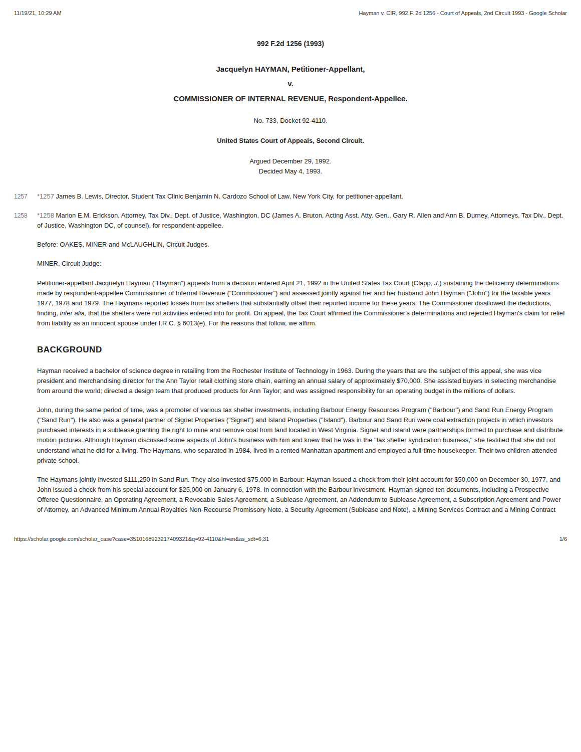11/19/21, 10:29 AM Hayman v. CIR, 992 F. 2d 1256 - Court of Appeals, 2nd Circuit 1993 - Google Scholar
992 F.2d 1256 (1993)
Jacquelyn HAYMAN, Petitioner-Appellant,
v.
COMMISSIONER OF INTERNAL REVENUE, Respondent-Appellee.
No. 733, Docket 92-4110.
United States Court of Appeals, Second Circuit.
Argued December 29, 1992.
Decided May 4, 1993.
1257
*1257 James B. Lewis, Director, Student Tax Clinic Benjamin N. Cardozo School of Law, New York City, for petitioner-appellant.
1258
*1258 Marion E.M. Erickson, Attorney, Tax Div., Dept. of Justice, Washington, DC (James A. Bruton, Acting Asst. Atty. Gen., Gary R. Allen and Ann B. Durney, Attorneys, Tax Div., Dept. of Justice, Washington DC, of counsel), for respondent-appellee.
Before: OAKES, MINER and McLAUGHLIN, Circuit Judges.
MINER, Circuit Judge:
Petitioner-appellant Jacquelyn Hayman ("Hayman") appeals from a decision entered April 21, 1992 in the United States Tax Court (Clapp, J.) sustaining the deficiency determinations made by respondent-appellee Commissioner of Internal Revenue ("Commissioner") and assessed jointly against her and her husband John Hayman ("John") for the taxable years 1977, 1978 and 1979. The Haymans reported losses from tax shelters that substantially offset their reported income for these years. The Commissioner disallowed the deductions, finding, inter alia, that the shelters were not activities entered into for profit. On appeal, the Tax Court affirmed the Commissioner's determinations and rejected Hayman's claim for relief from liability as an innocent spouse under I.R.C. § 6013(e). For the reasons that follow, we affirm.
BACKGROUND
Hayman received a bachelor of science degree in retailing from the Rochester Institute of Technology in 1963. During the years that are the subject of this appeal, she was vice president and merchandising director for the Ann Taylor retail clothing store chain, earning an annual salary of approximately $70,000. She assisted buyers in selecting merchandise from around the world; directed a design team that produced products for Ann Taylor; and was assigned responsibility for an operating budget in the millions of dollars.
John, during the same period of time, was a promoter of various tax shelter investments, including Barbour Energy Resources Program ("Barbour") and Sand Run Energy Program ("Sand Run"). He also was a general partner of Signet Properties ("Signet") and Island Properties ("Island"). Barbour and Sand Run were coal extraction projects in which investors purchased interests in a sublease granting the right to mine and remove coal from land located in West Virginia. Signet and Island were partnerships formed to purchase and distribute motion pictures. Although Hayman discussed some aspects of John's business with him and knew that he was in the "tax shelter syndication business," she testified that she did not understand what he did for a living. The Haymans, who separated in 1984, lived in a rented Manhattan apartment and employed a full-time housekeeper. Their two children attended private school.
The Haymans jointly invested $111,250 in Sand Run. They also invested $75,000 in Barbour: Hayman issued a check from their joint account for $50,000 on December 30, 1977, and John issued a check from his special account for $25,000 on January 6, 1978. In connection with the Barbour investment, Hayman signed ten documents, including a Prospective Offeree Questionnaire, an Operating Agreement, a Revocable Sales Agreement, a Sublease Agreement, an Addendum to Sublease Agreement, a Subscription Agreement and Power of Attorney, an Advanced Minimum Annual Royalties Non-Recourse Promissory Note, a Security Agreement (Sublease and Note), a Mining Services Contract and a Mining Contract
https://scholar.google.com/scholar_case?case=3510168923217409321&q=92-4110&hl=en&as_sdt=6,31 1/6